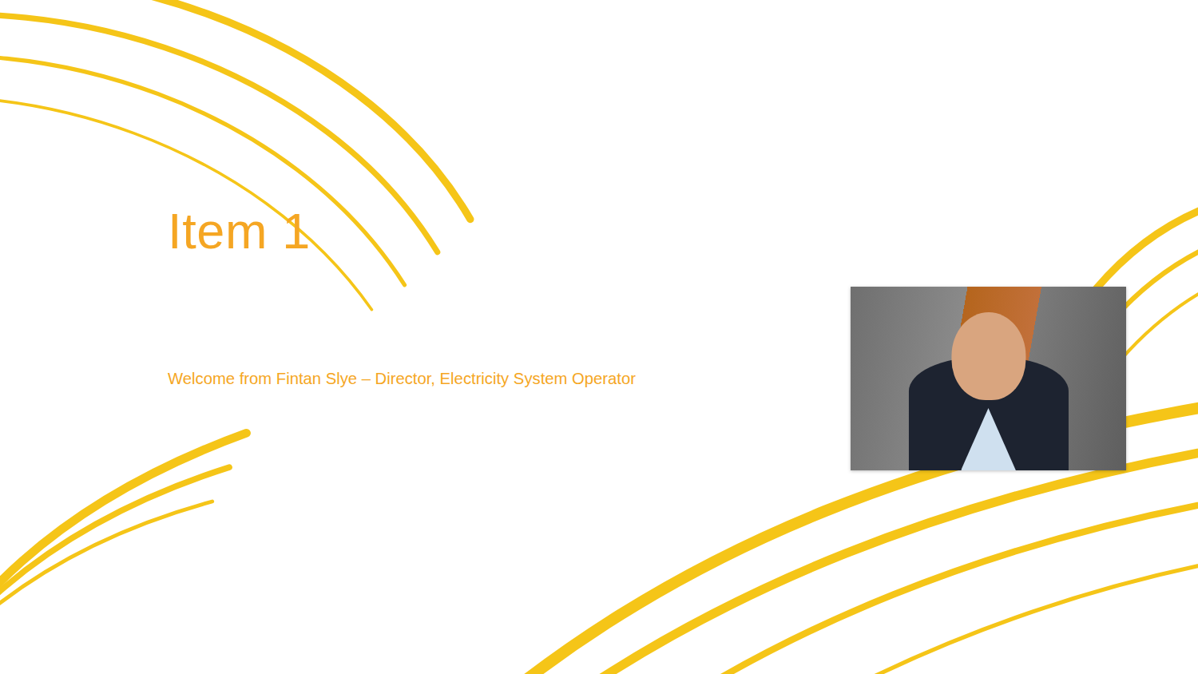Item 1
Welcome from Fintan Slye – Director, Electricity System Operator